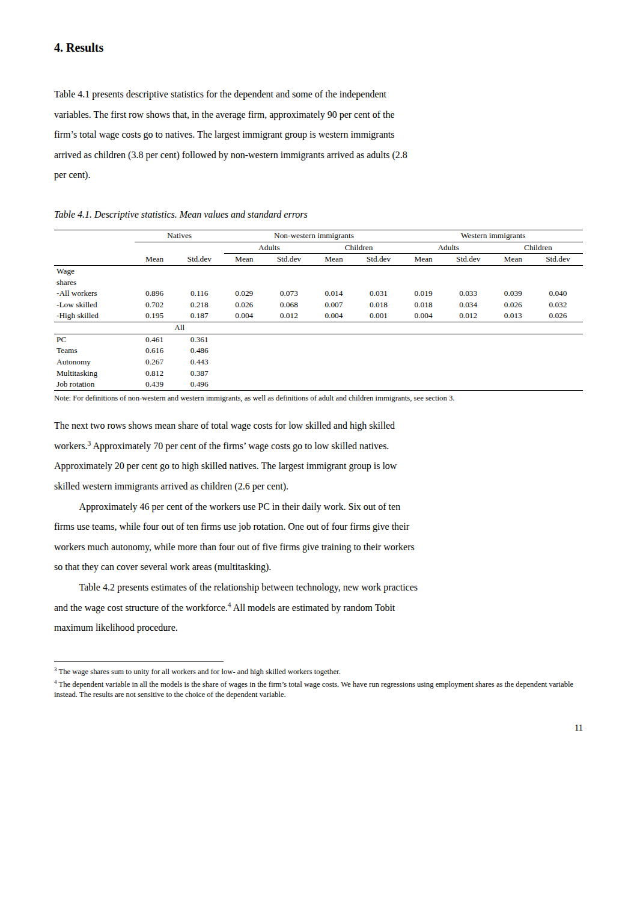4. Results
Table 4.1 presents descriptive statistics for the dependent and some of the independent
variables. The first row shows that, in the average firm, approximately 90 per cent of the
firm’s total wage costs go to natives. The largest immigrant group is western immigrants
arrived as children (3.8 per cent) followed by non-western immigrants arrived as adults (2.8
per cent).
Table 4.1. Descriptive statistics. Mean values and standard errors
| | Natives | Non-western immigrants | Western immigrants |
| | | | Adults | Children | Adults | Children |
| | Mean | Std.dev | Mean | Std.dev | Mean | Std.dev | Mean | Std.dev | Mean | Std.dev |
| Wage | | | | | | | | | | |
| shares | | | | | | | | | | |
| -All workers | 0.896 | 0.116 | 0.029 | 0.073 | 0.014 | 0.031 | 0.019 | 0.033 | 0.039 | 0.040 |
| -Low skilled | 0.702 | 0.218 | 0.026 | 0.068 | 0.007 | 0.018 | 0.018 | 0.034 | 0.026 | 0.032 |
| -High skilled | 0.195 | 0.187 | 0.004 | 0.012 | 0.004 | 0.001 | 0.004 | 0.012 | 0.013 | 0.026 |
| | All | | | | | | | | |
| PC | 0.461 | 0.361 | | | | | | | | |
| Teams | 0.616 | 0.486 | | | | | | | | |
| Autonomy | 0.267 | 0.443 | | | | | | | | |
| Multitasking | 0.812 | 0.387 | | | | | | | | |
| Job rotation | 0.439 | 0.496 | | | | | | | | |
Note: For definitions of non-western and western immigrants, as well as definitions of adult and children immigrants, see section 3.
The next two rows shows mean share of total wage costs for low skilled and high skilled
workers.3 Approximately 70 per cent of the firms’ wage costs go to low skilled natives.
Approximately 20 per cent go to high skilled natives. The largest immigrant group is low
skilled western immigrants arrived as children (2.6 per cent).
Approximately 46 per cent of the workers use PC in their daily work. Six out of ten
firms use teams, while four out of ten firms use job rotation. One out of four firms give their
workers much autonomy, while more than four out of five firms give training to their workers
so that they can cover several work areas (multitasking).
Table 4.2 presents estimates of the relationship between technology, new work practices
and the wage cost structure of the workforce.4 All models are estimated by random Tobit
maximum likelihood procedure.
3 The wage shares sum to unity for all workers and for low- and high skilled workers together.
4 The dependent variable in all the models is the share of wages in the firm’s total wage costs. We have run regressions using employment shares as the dependent variable instead. The results are not sensitive to the choice of the dependent variable.
11